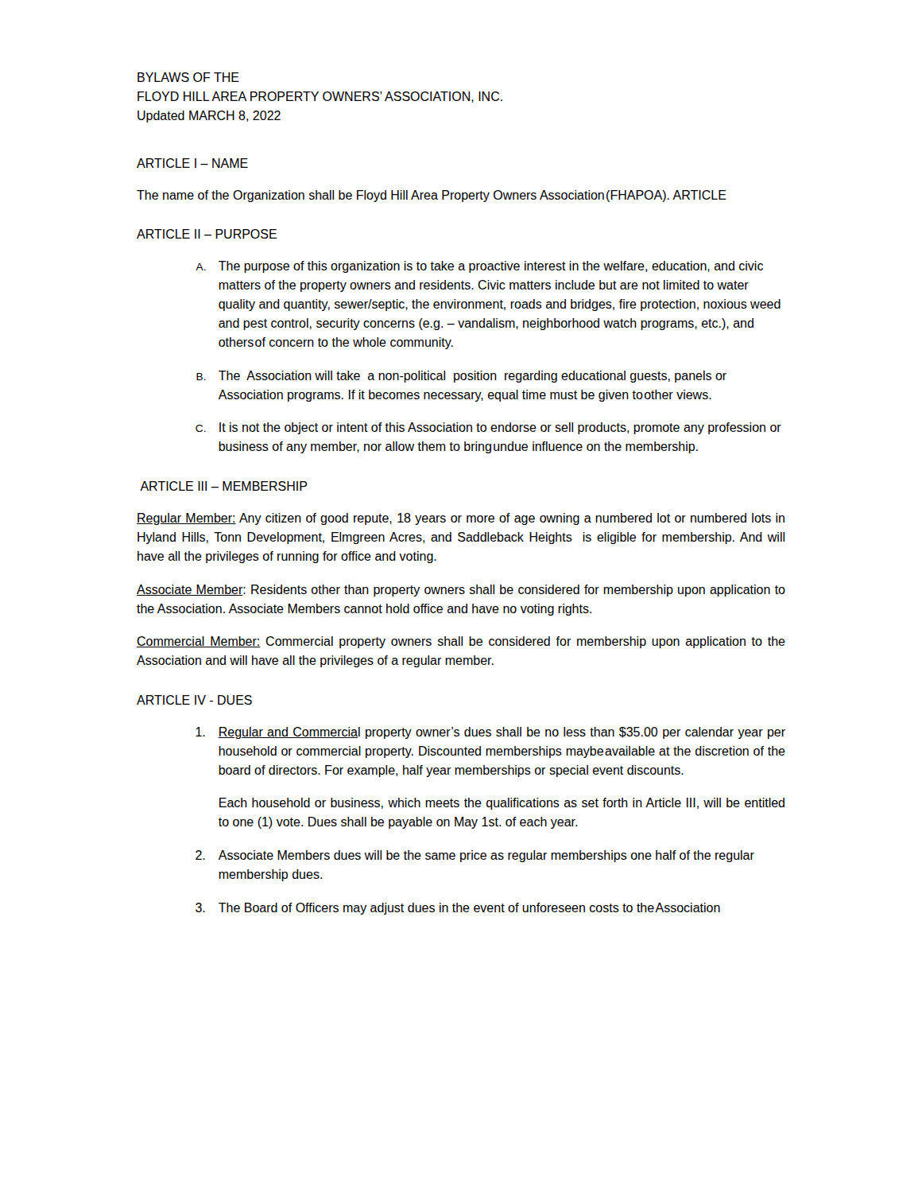BYLAWS OF THE
FLOYD HILL AREA PROPERTY OWNERS’ ASSOCIATION, INC.
Updated MARCH 8, 2022
ARTICLE I – NAME
The name of the Organization shall be Floyd Hill Area Property Owners Association (FHAPOA). ARTICLE
ARTICLE II – PURPOSE
The purpose of this organization is to take a proactive interest in the welfare, education, and civic matters of the property owners and residents. Civic matters include but are not limited to water quality and quantity, sewer/septic, the environment, roads and bridges, fire protection, noxious weed and pest control, security concerns (e.g. – vandalism, neighborhood watch programs, etc.), and others of concern to the whole community.
The Association will take a non-political position regarding educational guests, panels or Association programs. If it becomes necessary, equal time must be given to other views.
It is not the object or intent of this Association to endorse or sell products, promote any profession or business of any member, nor allow them to bring undue influence on the membership.
ARTICLE III – MEMBERSHIP
Regular Member: Any citizen of good repute, 18 years or more of age owning a numbered lot or numbered lots in Hyland Hills, Tonn Development, Elmgreen Acres, and Saddleback Heights is eligible for membership. And will have all the privileges of running for office and voting.
Associate Member: Residents other than property owners shall be considered for membership upon application to the Association. Associate Members cannot hold office and have no voting rights.
Commercial Member: Commercial property owners shall be considered for membership upon application to the Association and will have all the privileges of a regular member.
ARTICLE IV - DUES
Regular and Commercial property owner’s dues shall be no less than $35.00 per calendar year per household or commercial property. Discounted memberships maybe available at the discretion of the board of directors. For example, half year memberships or special event discounts.
Each household or business, which meets the qualifications as set forth in Article III, will be entitled to one (1) vote. Dues shall be payable on May 1st. of each year.
Associate Members dues will be the same price as regular memberships one half of the regular membership dues.
The Board of Officers may adjust dues in the event of unforeseen costs to the Association